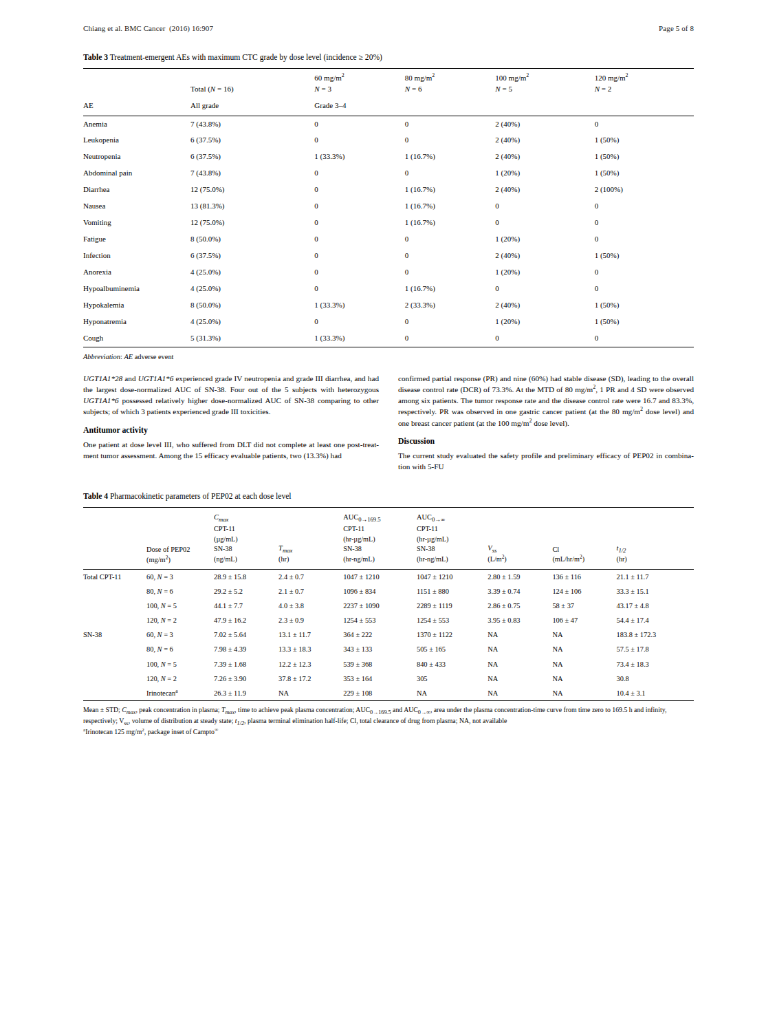Chiang et al. BMC Cancer (2016) 16:907
Page 5 of 8
Table 3 Treatment-emergent AEs with maximum CTC grade by dose level (incidence ≥ 20%)
| | Total ( N = 16) | 60 mg/m 2 N = 3 | 80 mg/m 2 N = 6 | 100 mg/m 2 N = 5 | 120 mg/m 2 N = 2 |
| --- | --- | --- | --- | --- | --- |
| AE | All grade | Grade 3–4 |
| Anemia | 7 (43.8%) | 0 | 0 | 2 (40%) | 0 |
| Leukopenia | 6 (37.5%) | 0 | 0 | 2 (40%) | 1 (50%) |
| Neutropenia | 6 (37.5%) | 1 (33.3%) | 1 (16.7%) | 2 (40%) | 1 (50%) |
| Abdominal pain | 7 (43.8%) | 0 | 0 | 1 (20%) | 1 (50%) |
| Diarrhea | 12 (75.0%) | 0 | 1 (16.7%) | 2 (40%) | 2 (100%) |
| Nausea | 13 (81.3%) | 0 | 1 (16.7%) | 0 | 0 |
| Vomiting | 12 (75.0%) | 0 | 1 (16.7%) | 0 | 0 |
| Fatigue | 8 (50.0%) | 0 | 0 | 1 (20%) | 0 |
| Infection | 6 (37.5%) | 0 | 0 | 2 (40%) | 1 (50%) |
| Anorexia | 4 (25.0%) | 0 | 0 | 1 (20%) | 0 |
| Hypoalbuminemia | 4 (25.0%) | 0 | 1 (16.7%) | 0 | 0 |
| Hypokalemia | 8 (50.0%) | 1 (33.3%) | 2 (33.3%) | 2 (40%) | 1 (50%) |
| Hyponatremia | 4 (25.0%) | 0 | 0 | 1 (20%) | 1 (50%) |
| Cough | 5 (31.3%) | 1 (33.3%) | 0 | 0 | 0 |
Abbreviation: AE adverse event
UGT1A1*28 and UGT1A1*6 experienced grade IV neutropenia and grade III diarrhea, and had the largest dose-normalized AUC of SN-38. Four out of the 5 subjects with heterozygous UGT1A1*6 possessed relatively higher dose-normalized AUC of SN-38 comparing to other subjects; of which 3 patients experienced grade III toxicities.
Antitumor activity
One patient at dose level III, who suffered from DLT did not complete at least one post-treatment tumor assessment. Among the 15 efficacy evaluable patients, two (13.3%) had
confirmed partial response (PR) and nine (60%) had stable disease (SD), leading to the overall disease control rate (DCR) of 73.3%. At the MTD of 80 mg/m2, 1 PR and 4 SD were observed among six patients. The tumor response rate and the disease control rate were 16.7 and 83.3%, respectively. PR was observed in one gastric cancer patient (at the 80 mg/m2 dose level) and one breast cancer patient (at the 100 mg/m2 dose level).
Discussion
The current study evaluated the safety profile and preliminary efficacy of PEP02 in combination with 5-FU
Table 4 Pharmacokinetic parameters of PEP02 at each dose level
| | Dose of PEP02 (mg/m 2 ) | C max CPT-11 (µg/mL) SN-38 (ng/mL) | T max (hr) | AUC 0→169.5 CPT-11 (hr-µg/mL) SN-38 (hr-ng/mL) | AUC 0→∞ CPT-11 (hr-µg/mL) SN-38 (hr-ng/mL) | V ss (L/m 2 ) | Cl (mL/hr/m 2 ) | t 1/2 (hr) |
| --- | --- | --- | --- | --- | --- | --- | --- | --- |
| Total CPT-11 | 60, N = 3 | 28.9 ± 15.8 | 2.4 ± 0.7 | 1047 ± 1210 | 1047 ± 1210 | 2.80 ± 1.59 | 136 ± 116 | 21.1 ± 11.7 |
| | 80, N = 6 | 29.2 ± 5.2 | 2.1 ± 0.7 | 1096 ± 834 | 1151 ± 880 | 3.39 ± 0.74 | 124 ± 106 | 33.3 ± 15.1 |
| | 100, N = 5 | 44.1 ± 7.7 | 4.0 ± 3.8 | 2237 ± 1090 | 2289 ± 1119 | 2.86 ± 0.75 | 58 ± 37 | 43.17 ± 4.8 |
| | 120, N = 2 | 47.9 ± 16.2 | 2.3 ± 0.9 | 1254 ± 553 | 1254 ± 553 | 3.95 ± 0.83 | 106 ± 47 | 54.4 ± 17.4 |
| SN-38 | 60, N = 3 | 7.02 ± 5.64 | 13.1 ± 11.7 | 364 ± 222 | 1370 ± 1122 | NA | NA | 183.8 ± 172.3 |
| | 80, N = 6 | 7.98 ± 4.39 | 13.3 ± 18.3 | 343 ± 133 | 505 ± 165 | NA | NA | 57.5 ± 17.8 |
| | 100, N = 5 | 7.39 ± 1.68 | 12.2 ± 12.3 | 539 ± 368 | 840 ± 433 | NA | NA | 73.4 ± 18.3 |
| | 120, N = 2 | 7.26 ± 3.90 | 37.8 ± 17.2 | 353 ± 164 | 305 | NA | NA | 30.8 |
| | Irinotecan a | 26.3 ± 11.9 | NA | 229 ± 108 | NA | NA | NA | 10.4 ± 3.1 |
Mean ± STD; Cmax, peak concentration in plasma; Tmax, time to achieve peak plasma concentration; AUC0→169.5 and AUC0→∞, area under the plasma concentration-time curve from time zero to 169.5 h and infinity, respectively; Vss, volume of distribution at steady state; t1/2, plasma terminal elimination half-life; Cl, total clearance of drug from plasma; NA, not available
a Irinotecan 125 mg/m2, package inset of Campto®